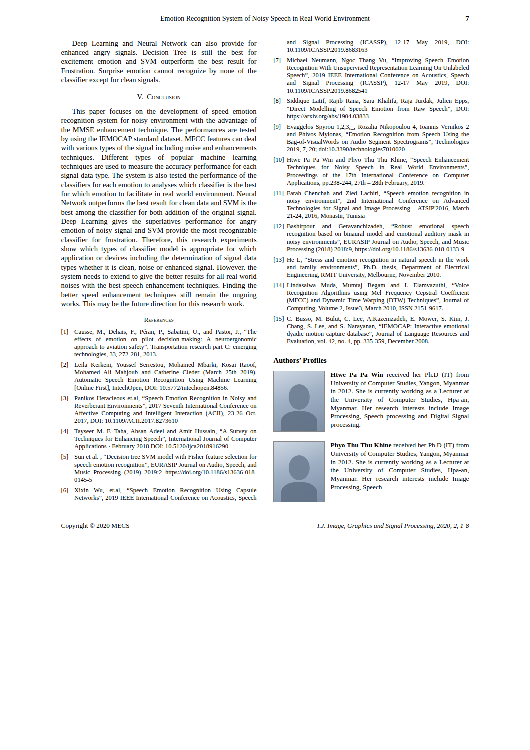Emotion Recognition System of Noisy Speech in Real World Environment
7
Deep Learning and Neural Network can also provide for enhanced angry signals. Decision Tree is still the best for excitement emotion and SVM outperform the best result for Frustration. Surprise emotion cannot recognize by none of the classifier except for clean signals.
V. Conclusion
This paper focuses on the development of speed emotion recognition system for noisy environment with the advantage of the MMSE enhancement technique. The performances are tested by using the IEMOCAP standard dataset. MFCC features can deal with various types of the signal including noise and enhancements techniques. Different types of popular machine learning techniques are used to measure the accuracy performance for each signal data type. The system is also tested the performance of the classifiers for each emotion to analyses which classifier is the best for which emotion to facilitate in real world environment. Neural Network outperforms the best result for clean data and SVM is the best among the classifier for both addition of the original signal. Deep Learning gives the superlatives performance for angry emotion of noisy signal and SVM provide the most recognizable classifier for frustration. Therefore, this research experiments show which types of classifier model is appropriate for which application or devices including the determination of signal data types whether it is clean, noise or enhanced signal. However, the system needs to extend to give the better results for all real world noises with the best speech enhancement techniques. Finding the better speed enhancement techniques still remain the ongoing works. This may be the future direction for this research work.
References
[1] Causse, M., Dehais, F., Péran, P., Sabatini, U., and Pastor, J., “The effects of emotion on pilot decision-making: A neuroergonomic approach to aviation safety”. Transportation research part C: emerging technologies, 33, 272-281, 2013.
[2] Leila Kerkeni, Youssef Serrestou, Mohamed Mbarki, Kosai Raoof, Mohamed Ali Mahjoub and Catherine Cleder (March 25th 2019). Automatic Speech Emotion Recognition Using Machine Learning [Online First], IntechOpen, DOI: 10.5772/intechopen.84856.
[3] Panikos Heracleous et.al, “Speech Emotion Recognition in Noisy and Reverberant Environments”, 2017 Seventh International Conference on Affective Computing and Intelligent Interaction (ACII), 23-26 Oct. 2017, DOI: 10.1109/ACII.2017.8273610
[4] Tayseer M. F. Taha, Ahsan Adeel and Amir Hussain, “A Survey on Techniques for Enhancing Speech”, International Journal of Computer Applications · February 2018 DOI: 10.5120/ijca2018916290
[5] Sun et al. , “Decision tree SVM model with Fisher feature selection for speech emotion recognition”, EURASIP Journal on Audio, Speech, and Music Processing (2019) 2019:2 https://doi.org/10.1186/s13636-018-0145-5
[6] Xixin Wu, et.al, “Speech Emotion Recognition Using Capsule Networks”, 2019 IEEE International Conference on Acoustics, Speech and Signal Processing (ICASSP), 12-17 May 2019, DOI: 10.1109/ICASSP.2019.8683163
[7] Michael Neumann, Ngoc Thang Vu, “Improving Speech Emotion Recognition With Unsupervised Representation Learning On Unlabeled Speech”, 2019 IEEE International Conference on Acoustics, Speech and Signal Processing (ICASSP), 12-17 May 2019, DOI: 10.1109/ICASSP.2019.8682541
[8] Siddique Latif, Rajib Rana, Sara Khalifa, Raja Jurdak, Julien Epps, “Direct Modelling of Speech Emotion from Raw Speech”, DOI: https://arxiv.org/abs/1904.03833
[9] Evaggelos Spyrou 1,2,3,_, Rozalia Nikopoulou 4, Ioannis Vernikos 2 and Phivos Mylonas, “Emotion Recognition from Speech Using the Bag-of-VisualWords on Audio Segment Spectrograms”, Technologies 2019, 7, 20; doi:10.3390/technologies7010020
[10] Htwe Pa Pa Win and Phyo Thu Thu Khine, “Speech Enhancement Techniques for Noisy Speech in Real World Environments”, Proceedings of the 17th International Conference on Computer Applications, pp.238-244, 27th – 28th February, 2019.
[11] Farah Chenchah and Zied Lachiri, “Speech emotion recognition in noisy environment”, 2nd International Conference on Advanced Technologies for Signal and Image Processing - ATSIP'2016, March 21-24, 2016, Monastir, Tunisia
[12] Bashirpour and Geravanchizadeh, “Robust emotional speech recognition based on binaural model and emotional auditory mask in noisy environments”, EURASIP Journal on Audio, Speech, and Music Processing (2018) 2018:9, https://doi.org/10.1186/s13636-018-0133-9
[13] He L, “Stress and emotion recognition in natural speech in the work and family environments”, Ph.D. thesis, Department of Electrical Engineering, RMIT University, Melbourne, November 2010.
[14] Lindasalwa Muda, Mumtaj Begam and I. Elamvazuthi, “Voice Recognition Algorithms using Mel Frequency Cepstral Coefficient (MFCC) and Dynamic Time Warping (DTW) Techniques”, Journal of Computing, Volume 2, Issue3, March 2010, ISSN 2151-9617.
[15] C. Busso, M. Bulut, C. Lee, A.Kazemzadeh, E. Mower, S. Kim, J. Chang, S. Lee, and S. Narayanan, “IEMOCAP: Interactive emotional dyadic motion capture database”, Journal of Language Resources and Evaluation, vol. 42, no. 4, pp. 335-359, December 2008.
Authors’ Profiles
Htwe Pa Pa Win received her Ph.D (IT) from University of Computer Studies, Yangon, Myanmar in 2012. She is currently working as a Lecturer at the University of Computer Studies, Hpa-an, Myanmar. Her research interests include Image Processing, Speech processing and Digital Signal processing.
Phyo Thu Thu Khine received her Ph.D (IT) from University of Computer Studies, Yangon, Myanmar in 2012. She is currently working as a Lecturer at the University of Computer Studies, Hpa-an, Myanmar. Her research interests include Image Processing, Speech
Copyright © 2020 MECS
I.J. Image, Graphics and Signal Processing, 2020, 2, 1-8